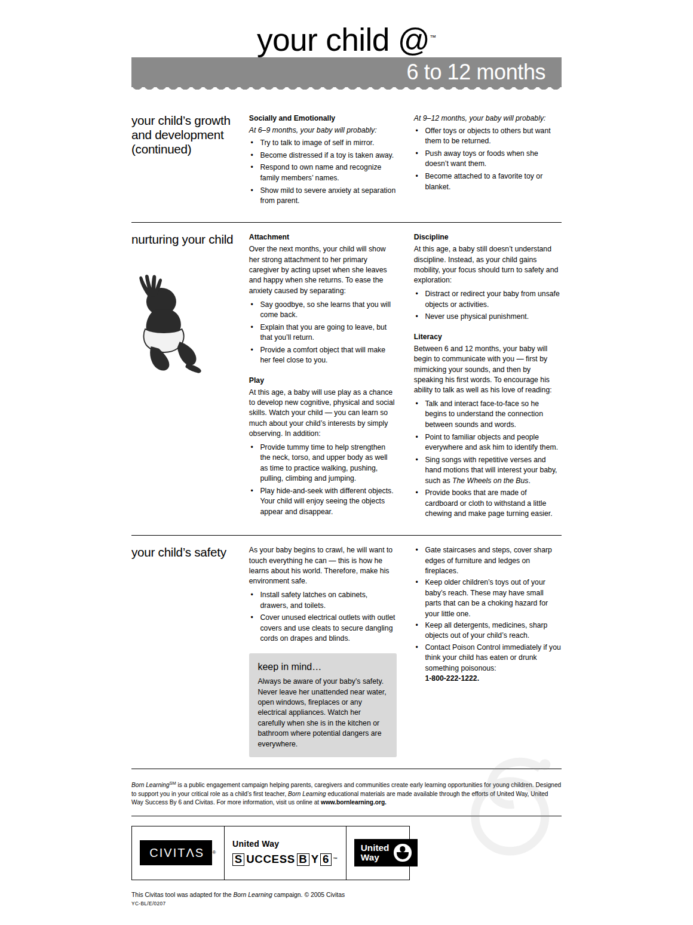your child @™
6 to 12 months
your child’s growth
and development
(continued)
Socially and Emotionally
At 6–9 months, your baby will probably:
Try to talk to image of self in mirror.
Become distressed if a toy is taken away.
Respond to own name and recognize family members’ names.
Show mild to severe anxiety at separation from parent.
At 9–12 months, your baby will probably:
Offer toys or objects to others but want them to be returned.
Push away toys or foods when she doesn’t want them.
Become attached to a favorite toy or blanket.
nurturing your child
Attachment
Over the next months, your child will show her strong attachment to her primary caregiver by acting upset when she leaves and happy when she returns. To ease the anxiety caused by separating:
Say goodbye, so she learns that you will come back.
Explain that you are going to leave, but that you’ll return.
Provide a comfort object that will make her feel close to you.
Play
At this age, a baby will use play as a chance to develop new cognitive, physical and social skills. Watch your child — you can learn so much about your child’s interests by simply observing. In addition:
Provide tummy time to help strengthen the neck, torso, and upper body as well as time to practice walking, pushing, pulling, climbing and jumping.
Play hide-and-seek with different objects. Your child will enjoy seeing the objects appear and disappear.
Discipline
At this age, a baby still doesn’t understand discipline. Instead, as your child gains mobility, your focus should turn to safety and exploration:
Distract or redirect your baby from unsafe objects or activities.
Never use physical punishment.
Literacy
Between 6 and 12 months, your baby will begin to communicate with you — first by mimicking your sounds, and then by speaking his first words. To encourage his ability to talk as well as his love of reading:
Talk and interact face-to-face so he begins to understand the connection between sounds and words.
Point to familiar objects and people everywhere and ask him to identify them.
Sing songs with repetitive verses and hand motions that will interest your baby, such as The Wheels on the Bus.
Provide books that are made of cardboard or cloth to withstand a little chewing and make page turning easier.
your child’s safety
As your baby begins to crawl, he will want to touch everything he can — this is how he learns about his world. Therefore, make his environment safe.
Install safety latches on cabinets, drawers, and toilets.
Cover unused electrical outlets with outlet covers and use cleats to secure dangling cords on drapes and blinds.
keep in mind…
Always be aware of your baby’s safety. Never leave her unattended near water, open windows, fireplaces or any electrical appliances. Watch her carefully when she is in the kitchen or bathroom where potential dangers are everywhere.
Gate staircases and steps, cover sharp edges of furniture and ledges on fireplaces.
Keep older children’s toys out of your baby’s reach. These may have small parts that can be a choking hazard for your little one.
Keep all detergents, medicines, sharp objects out of your child’s reach.
Contact Poison Control immediately if you think your child has eaten or drunk something poisonous:
1-800-222-1222.
Born Learning SM is a public engagement campaign helping parents, caregivers and communities create early learning opportunities for young children. Designed to support you in your critical role as a child’s first teacher, Born Learning educational materials are made available through the efforts of United Way, United Way Success By 6 and Civitas. For more information, visit us online at www.bornlearning.org.
CIVITΛS®
United Way
SUCCESS BY 6™
United
Way
This Civitas tool was adapted for the Born Learning campaign. © 2005 Civitas
YC-BL/E/0207